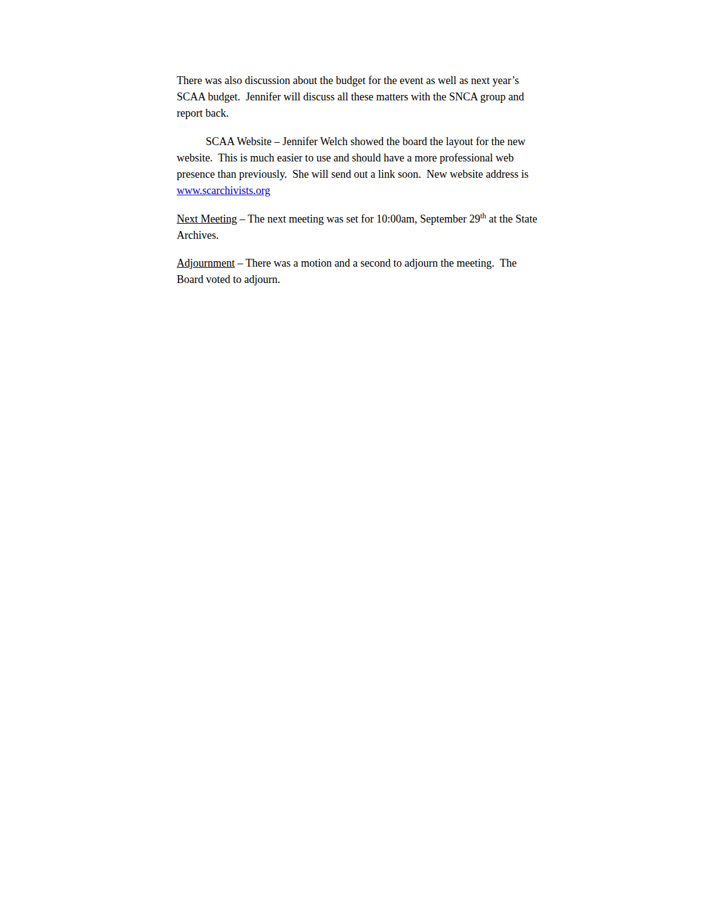There was also discussion about the budget for the event as well as next year’s SCAA budget. Jennifer will discuss all these matters with the SNCA group and report back.
SCAA Website – Jennifer Welch showed the board the layout for the new website. This is much easier to use and should have a more professional web presence than previously. She will send out a link soon. New website address is www.scarchivists.org
Next Meeting – The next meeting was set for 10:00am, September 29th at the State Archives.
Adjournment – There was a motion and a second to adjourn the meeting. The Board voted to adjourn.